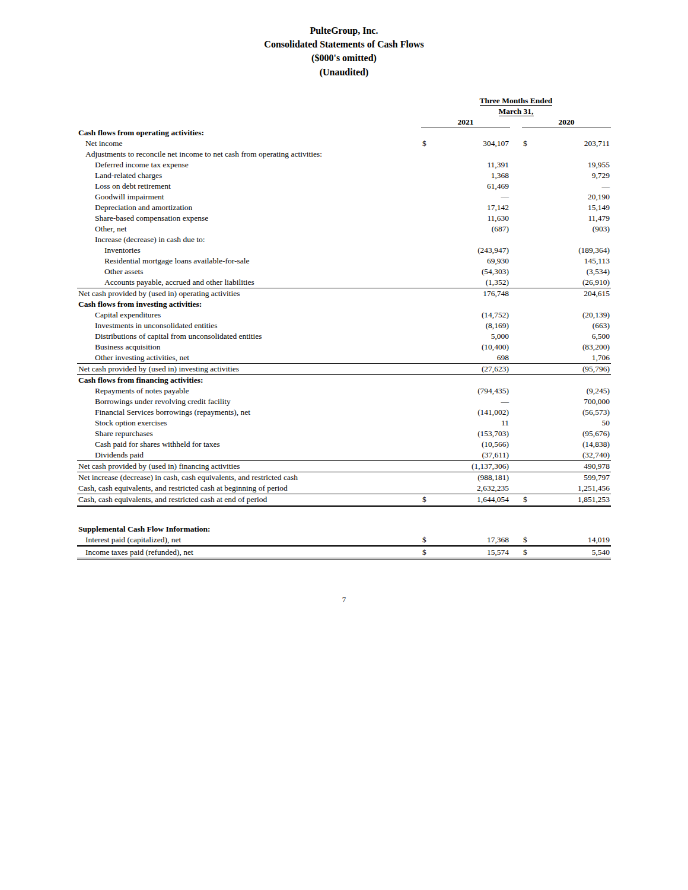PulteGroup, Inc.
Consolidated Statements of Cash Flows
($000's omitted)
(Unaudited)
| | Three Months Ended |
| | March 31, |
| | 2021 | | 2020 |
| Cash flows from operating activities: | | | | | |
| Net income | $ | 304,107 | | $ | 203,711 |
| Adjustments to reconcile net income to net cash from operating activities: | | | | | |
| Deferred income tax expense | | 11,391 | | | 19,955 |
| Land-related charges | | 1,368 | | | 9,729 |
| Loss on debt retirement | | 61,469 | | | — |
| Goodwill impairment | | — | | | 20,190 |
| Depreciation and amortization | | 17,142 | | | 15,149 |
| Share-based compensation expense | | 11,630 | | | 11,479 |
| Other, net | | (687) | | | (903) |
| Increase (decrease) in cash due to: | | | | | |
| Inventories | | (243,947) | | | (189,364) |
| Residential mortgage loans available-for-sale | | 69,930 | | | 145,113 |
| Other assets | | (54,303) | | | (3,534) |
| Accounts payable, accrued and other liabilities | | (1,352) | | | (26,910) |
| Net cash provided by (used in) operating activities | | 176,748 | | | 204,615 |
| Cash flows from investing activities: | | | | | |
| Capital expenditures | | (14,752) | | | (20,139) |
| Investments in unconsolidated entities | | (8,169) | | | (663) |
| Distributions of capital from unconsolidated entities | | 5,000 | | | 6,500 |
| Business acquisition | | (10,400) | | | (83,200) |
| Other investing activities, net | | 698 | | | 1,706 |
| Net cash provided by (used in) investing activities | | (27,623) | | | (95,796) |
| Cash flows from financing activities: | | | | | |
| Repayments of notes payable | | (794,435) | | | (9,245) |
| Borrowings under revolving credit facility | | — | | | 700,000 |
| Financial Services borrowings (repayments), net | | (141,002) | | | (56,573) |
| Stock option exercises | | 11 | | | 50 |
| Share repurchases | | (153,703) | | | (95,676) |
| Cash paid for shares withheld for taxes | | (10,566) | | | (14,838) |
| Dividends paid | | (37,611) | | | (32,740) |
| Net cash provided by (used in) financing activities | | (1,137,306) | | | 490,978 |
| Net increase (decrease) in cash, cash equivalents, and restricted cash | | (988,181) | | | 599,797 |
| Cash, cash equivalents, and restricted cash at beginning of period | | 2,632,235 | | | 1,251,456 |
| Cash, cash equivalents, and restricted cash at end of period | $ | 1,644,054 | | $ | 1,851,253 |
| Supplemental Cash Flow Information: | | | | | |
| Interest paid (capitalized), net | $ | 17,368 | | $ | 14,019 |
| Income taxes paid (refunded), net | $ | 15,574 | | $ | 5,540 |
7